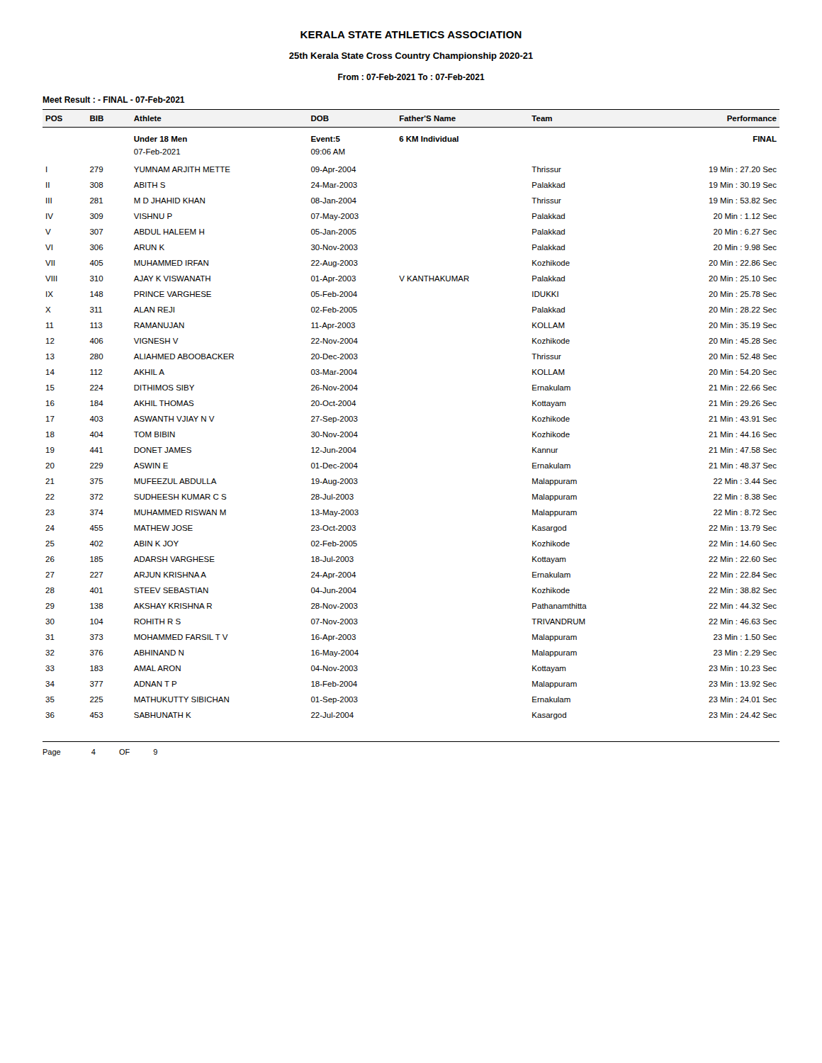KERALA STATE ATHLETICS ASSOCIATION
25th Kerala State Cross Country Championship 2020-21
From : 07-Feb-2021 To : 07-Feb-2021
Meet Result : - FINAL - 07-Feb-2021
| POS | BIB | Athlete | DOB | Father'S Name | Team | Performance |
| --- | --- | --- | --- | --- | --- | --- |
| | | Under 18 Men | Event:5 | 6 KM Individual | | FINAL |
| | | 07-Feb-2021 | 09:06 AM | | | |
| I | 279 | YUMNAM ARJITH METTE | 09-Apr-2004 | | Thrissur | 19 Min : 27.20 Sec |
| II | 308 | ABITH S | 24-Mar-2003 | | Palakkad | 19 Min : 30.19 Sec |
| III | 281 | M D JHAHID KHAN | 08-Jan-2004 | | Thrissur | 19 Min : 53.82 Sec |
| IV | 309 | VISHNU P | 07-May-2003 | | Palakkad | 20 Min : 1.12 Sec |
| V | 307 | ABDUL HALEEM H | 05-Jan-2005 | | Palakkad | 20 Min : 6.27 Sec |
| VI | 306 | ARUN K | 30-Nov-2003 | | Palakkad | 20 Min : 9.98 Sec |
| VII | 405 | MUHAMMED IRFAN | 22-Aug-2003 | | Kozhikode | 20 Min : 22.86 Sec |
| VIII | 310 | AJAY K VISWANATH | 01-Apr-2003 | V KANTHAKUMAR | Palakkad | 20 Min : 25.10 Sec |
| IX | 148 | PRINCE VARGHESE | 05-Feb-2004 | | IDUKKI | 20 Min : 25.78 Sec |
| X | 311 | ALAN REJI | 02-Feb-2005 | | Palakkad | 20 Min : 28.22 Sec |
| 11 | 113 | RAMANUJAN | 11-Apr-2003 | | KOLLAM | 20 Min : 35.19 Sec |
| 12 | 406 | VIGNESH V | 22-Nov-2004 | | Kozhikode | 20 Min : 45.28 Sec |
| 13 | 280 | ALIAHMED ABOOBACKER | 20-Dec-2003 | | Thrissur | 20 Min : 52.48 Sec |
| 14 | 112 | AKHIL A | 03-Mar-2004 | | KOLLAM | 20 Min : 54.20 Sec |
| 15 | 224 | DITHIMOS SIBY | 26-Nov-2004 | | Ernakulam | 21 Min : 22.66 Sec |
| 16 | 184 | AKHIL THOMAS | 20-Oct-2004 | | Kottayam | 21 Min : 29.26 Sec |
| 17 | 403 | ASWANTH VJIAY N V | 27-Sep-2003 | | Kozhikode | 21 Min : 43.91 Sec |
| 18 | 404 | TOM BIBIN | 30-Nov-2004 | | Kozhikode | 21 Min : 44.16 Sec |
| 19 | 441 | DONET JAMES | 12-Jun-2004 | | Kannur | 21 Min : 47.58 Sec |
| 20 | 229 | ASWIN E | 01-Dec-2004 | | Ernakulam | 21 Min : 48.37 Sec |
| 21 | 375 | MUFEEZUL ABDULLA | 19-Aug-2003 | | Malappuram | 22 Min : 3.44 Sec |
| 22 | 372 | SUDHEESH KUMAR C S | 28-Jul-2003 | | Malappuram | 22 Min : 8.38 Sec |
| 23 | 374 | MUHAMMED RISWAN M | 13-May-2003 | | Malappuram | 22 Min : 8.72 Sec |
| 24 | 455 | MATHEW JOSE | 23-Oct-2003 | | Kasargod | 22 Min : 13.79 Sec |
| 25 | 402 | ABIN K JOY | 02-Feb-2005 | | Kozhikode | 22 Min : 14.60 Sec |
| 26 | 185 | ADARSH VARGHESE | 18-Jul-2003 | | Kottayam | 22 Min : 22.60 Sec |
| 27 | 227 | ARJUN KRISHNA A | 24-Apr-2004 | | Ernakulam | 22 Min : 22.84 Sec |
| 28 | 401 | STEEV SEBASTIAN | 04-Jun-2004 | | Kozhikode | 22 Min : 38.82 Sec |
| 29 | 138 | AKSHAY KRISHNA R | 28-Nov-2003 | | Pathanamthitta | 22 Min : 44.32 Sec |
| 30 | 104 | ROHITH R S | 07-Nov-2003 | | TRIVANDRUM | 22 Min : 46.63 Sec |
| 31 | 373 | MOHAMMED FARSIL T V | 16-Apr-2003 | | Malappuram | 23 Min : 1.50 Sec |
| 32 | 376 | ABHINAND N | 16-May-2004 | | Malappuram | 23 Min : 2.29 Sec |
| 33 | 183 | AMAL ARON | 04-Nov-2003 | | Kottayam | 23 Min : 10.23 Sec |
| 34 | 377 | ADNAN T P | 18-Feb-2004 | | Malappuram | 23 Min : 13.92 Sec |
| 35 | 225 | MATHUKUTTY SIBICHAN | 01-Sep-2003 | | Ernakulam | 23 Min : 24.01 Sec |
| 36 | 453 | SABHUNATH K | 22-Jul-2004 | | Kasargod | 23 Min : 24.42 Sec |
Page 4 OF 9